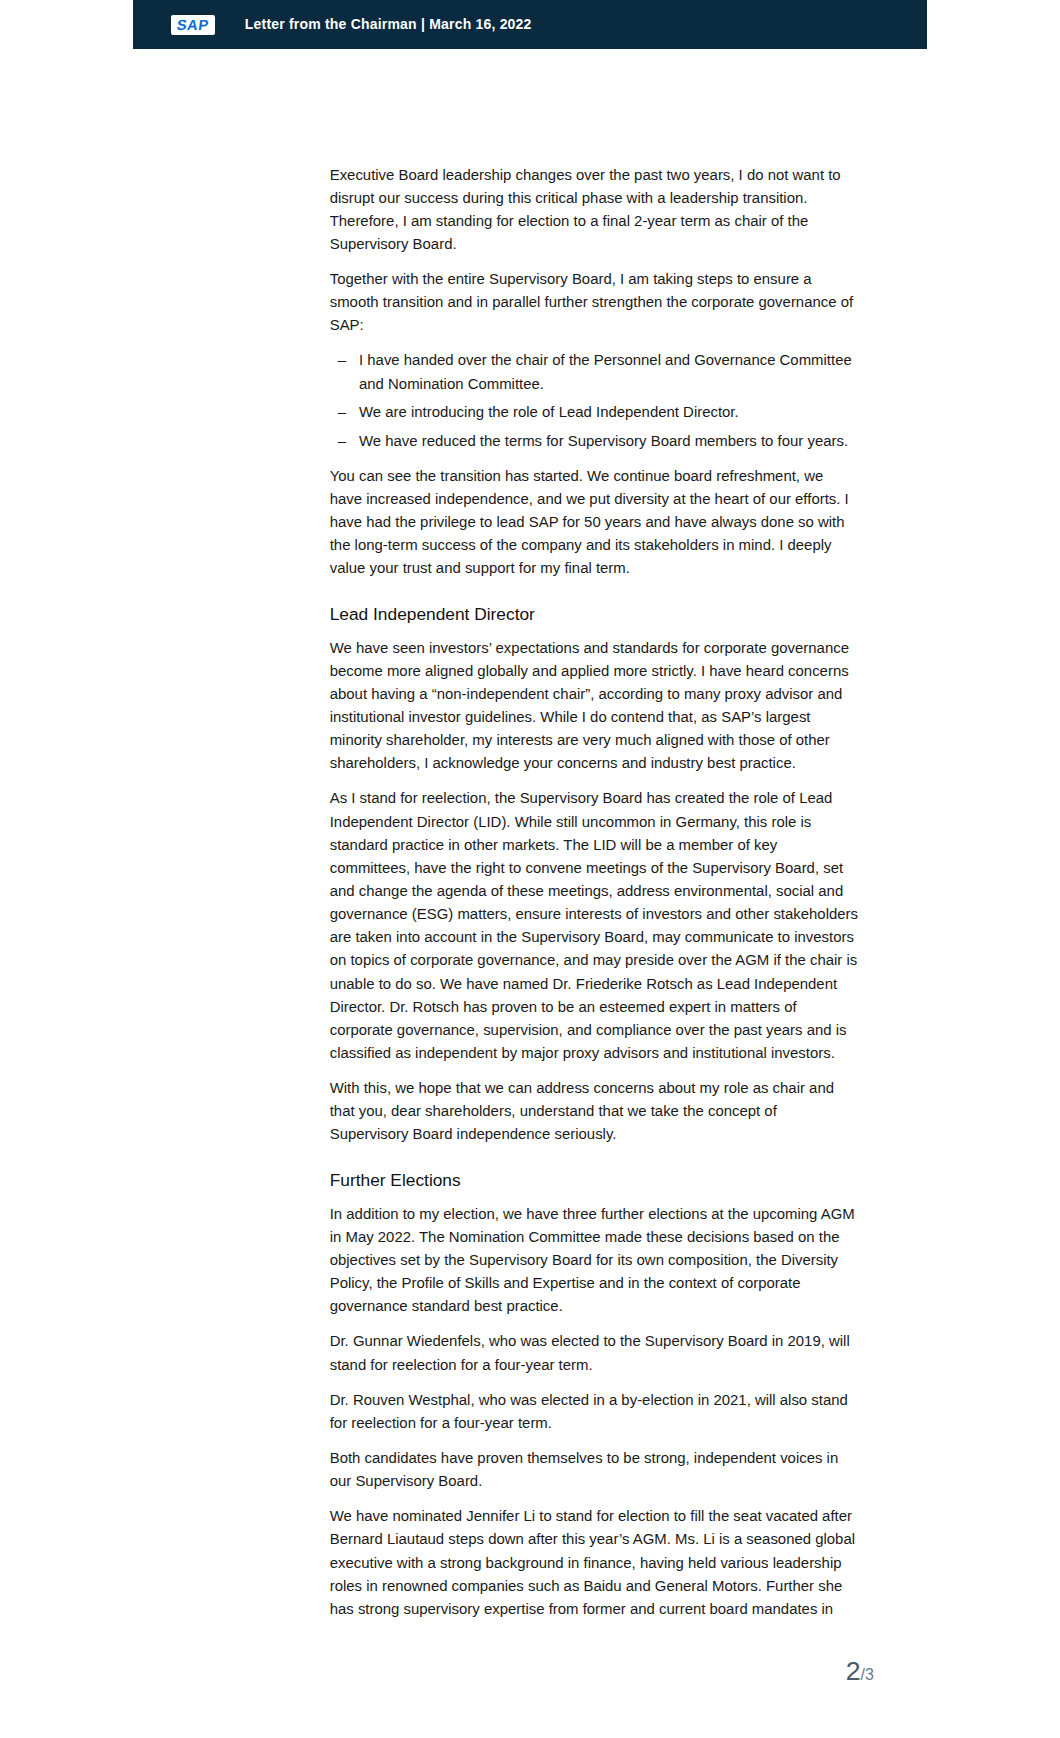SAP
Letter from the Chairman | March 16, 2022
Executive Board leadership changes over the past two years, I do not want to disrupt our success during this critical phase with a leadership transition. Therefore, I am standing for election to a final 2-year term as chair of the Supervisory Board.
Together with the entire Supervisory Board, I am taking steps to ensure a smooth transition and in parallel further strengthen the corporate governance of SAP:
I have handed over the chair of the Personnel and Governance Committee and Nomination Committee.
We are introducing the role of Lead Independent Director.
We have reduced the terms for Supervisory Board members to four years.
You can see the transition has started. We continue board refreshment, we have increased independence, and we put diversity at the heart of our efforts. I have had the privilege to lead SAP for 50 years and have always done so with the long-term success of the company and its stakeholders in mind. I deeply value your trust and support for my final term.
Lead Independent Director
We have seen investors’ expectations and standards for corporate governance become more aligned globally and applied more strictly. I have heard concerns about having a “non-independent chair”, according to many proxy advisor and institutional investor guidelines. While I do contend that, as SAP’s largest minority shareholder, my interests are very much aligned with those of other shareholders, I acknowledge your concerns and industry best practice.
As I stand for reelection, the Supervisory Board has created the role of Lead Independent Director (LID). While still uncommon in Germany, this role is standard practice in other markets. The LID will be a member of key committees, have the right to convene meetings of the Supervisory Board, set and change the agenda of these meetings, address environmental, social and governance (ESG) matters, ensure interests of investors and other stakeholders are taken into account in the Supervisory Board, may communicate to investors on topics of corporate governance, and may preside over the AGM if the chair is unable to do so. We have named Dr. Friederike Rotsch as Lead Independent Director. Dr. Rotsch has proven to be an esteemed expert in matters of corporate governance, supervision, and compliance over the past years and is classified as independent by major proxy advisors and institutional investors.
With this, we hope that we can address concerns about my role as chair and that you, dear shareholders, understand that we take the concept of Supervisory Board independence seriously.
Further Elections
In addition to my election, we have three further elections at the upcoming AGM in May 2022. The Nomination Committee made these decisions based on the objectives set by the Supervisory Board for its own composition, the Diversity Policy, the Profile of Skills and Expertise and in the context of corporate governance standard best practice.
Dr. Gunnar Wiedenfels, who was elected to the Supervisory Board in 2019, will stand for reelection for a four-year term.
Dr. Rouven Westphal, who was elected in a by-election in 2021, will also stand for reelection for a four-year term.
Both candidates have proven themselves to be strong, independent voices in our Supervisory Board.
We have nominated Jennifer Li to stand for election to fill the seat vacated after Bernard Liautaud steps down after this year’s AGM. Ms. Li is a seasoned global executive with a strong background in finance, having held various leadership roles in renowned companies such as Baidu and General Motors. Further she has strong supervisory expertise from former and current board mandates in
2/3